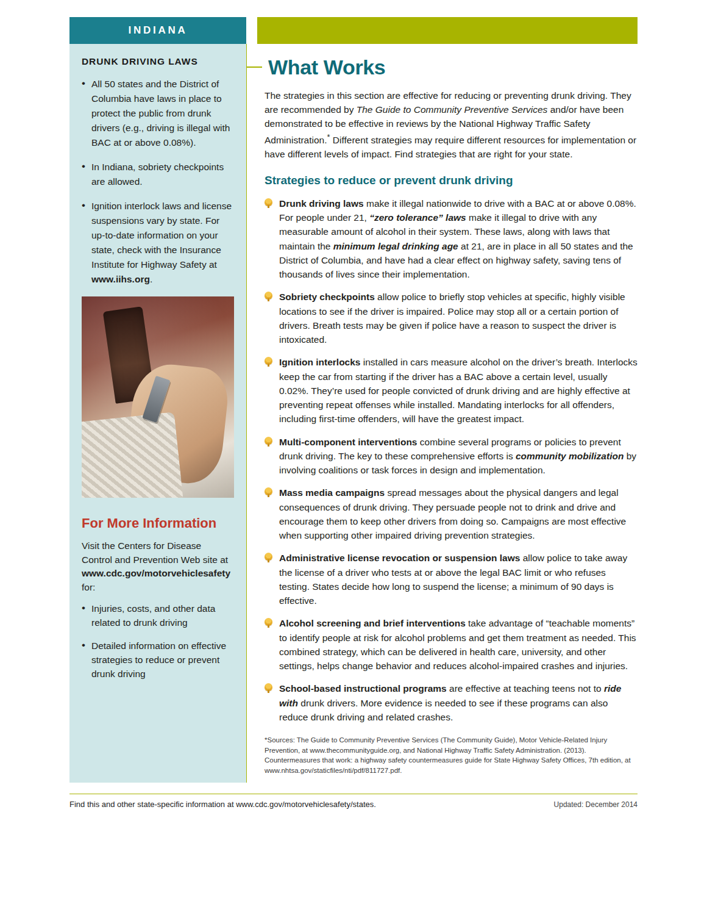INDIANA
DRUNK DRIVING LAWS
All 50 states and the District of Columbia have laws in place to protect the public from drunk drivers (e.g., driving is illegal with BAC at or above 0.08%).
In Indiana, sobriety checkpoints are allowed.
Ignition interlock laws and license suspensions vary by state. For up-to-date information on your state, check with the Insurance Institute for Highway Safety at www.iihs.org.
For More Information
Visit the Centers for Disease Control and Prevention Web site at www.cdc.gov/motorvehiclesafety for:
Injuries, costs, and other data related to drunk driving
Detailed information on effective strategies to reduce or prevent drunk driving
What Works
The strategies in this section are effective for reducing or preventing drunk driving. They are recommended by The Guide to Community Preventive Services and/or have been demonstrated to be effective in reviews by the National Highway Traffic Safety Administration.* Different strategies may require different resources for implementation or have different levels of impact. Find strategies that are right for your state.
Strategies to reduce or prevent drunk driving
Drunk driving laws make it illegal nationwide to drive with a BAC at or above 0.08%. For people under 21, “zero tolerance” laws make it illegal to drive with any measurable amount of alcohol in their system. These laws, along with laws that maintain the minimum legal drinking age at 21, are in place in all 50 states and the District of Columbia, and have had a clear effect on highway safety, saving tens of thousands of lives since their implementation.
Sobriety checkpoints allow police to briefly stop vehicles at specific, highly visible locations to see if the driver is impaired. Police may stop all or a certain portion of drivers. Breath tests may be given if police have a reason to suspect the driver is intoxicated.
Ignition interlocks installed in cars measure alcohol on the driver’s breath. Interlocks keep the car from starting if the driver has a BAC above a certain level, usually 0.02%. They’re used for people convicted of drunk driving and are highly effective at preventing repeat offenses while installed. Mandating interlocks for all offenders, including first-time offenders, will have the greatest impact.
Multi-component interventions combine several programs or policies to prevent drunk driving. The key to these comprehensive efforts is community mobilization by involving coalitions or task forces in design and implementation.
Mass media campaigns spread messages about the physical dangers and legal consequences of drunk driving. They persuade people not to drink and drive and encourage them to keep other drivers from doing so. Campaigns are most effective when supporting other impaired driving prevention strategies.
Administrative license revocation or suspension laws allow police to take away the license of a driver who tests at or above the legal BAC limit or who refuses testing. States decide how long to suspend the license; a minimum of 90 days is effective.
Alcohol screening and brief interventions take advantage of “teachable moments” to identify people at risk for alcohol problems and get them treatment as needed. This combined strategy, which can be delivered in health care, university, and other settings, helps change behavior and reduces alcohol-impaired crashes and injuries.
School-based instructional programs are effective at teaching teens not to ride with drunk drivers. More evidence is needed to see if these programs can also reduce drunk driving and related crashes.
*Sources: The Guide to Community Preventive Services (The Community Guide), Motor Vehicle-Related Injury Prevention, at www.thecommunityguide.org, and National Highway Traffic Safety Administration. (2013). Countermeasures that work: a highway safety countermeasures guide for State Highway Safety Offices, 7th edition, at www.nhtsa.gov/staticfiles/nti/pdf/811727.pdf.
Find this and other state-specific information at www.cdc.gov/motorvehiclesafety/states.
Updated: December 2014